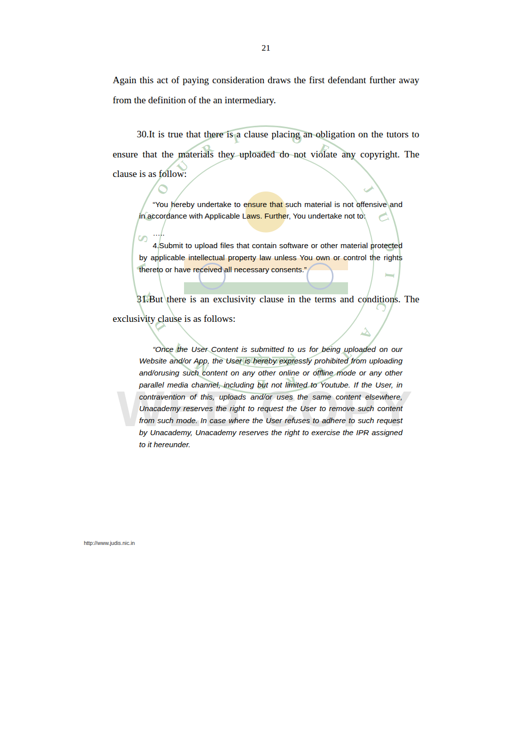C O U R T O F J U D I C A T U R E M A D R A S
सत्यमेव जयते
WEB COPY
21
Again this act of paying consideration draws the first defendant further away from the definition of the an intermediary.
30.It is true that there is a clause placing an obligation on the tutors to ensure that the materials they uploaded do not violate any copyright. The clause is as follow:
“You hereby undertake to ensure that such material is not offensive and in accordance with Applicable Laws. Further, You undertake not to:
…..
4.Submit to upload files that contain software or other material protected by applicable intellectual property law unless You own or control the rights thereto or have received all necessary consents.”
31.But there is an exclusivity clause in the terms and conditions. The exclusivity clause is as follows:
“Once the User Content is submitted to us for being uploaded on our Website and/or App, the User is hereby expressly prohibited from uploading and/orusing such content on any other online or offline mode or any other parallel media channel, including but not limited to Youtube. If the User, in contravention of this, uploads and/or uses the same content elsewhere, Unacademy reserves the right to request the User to remove such content from such mode. In case where the User refuses to adhere to such request by Unacademy, Unacademy reserves the right to exercise the IPR assigned to it hereunder.
http://www.judis.nic.in